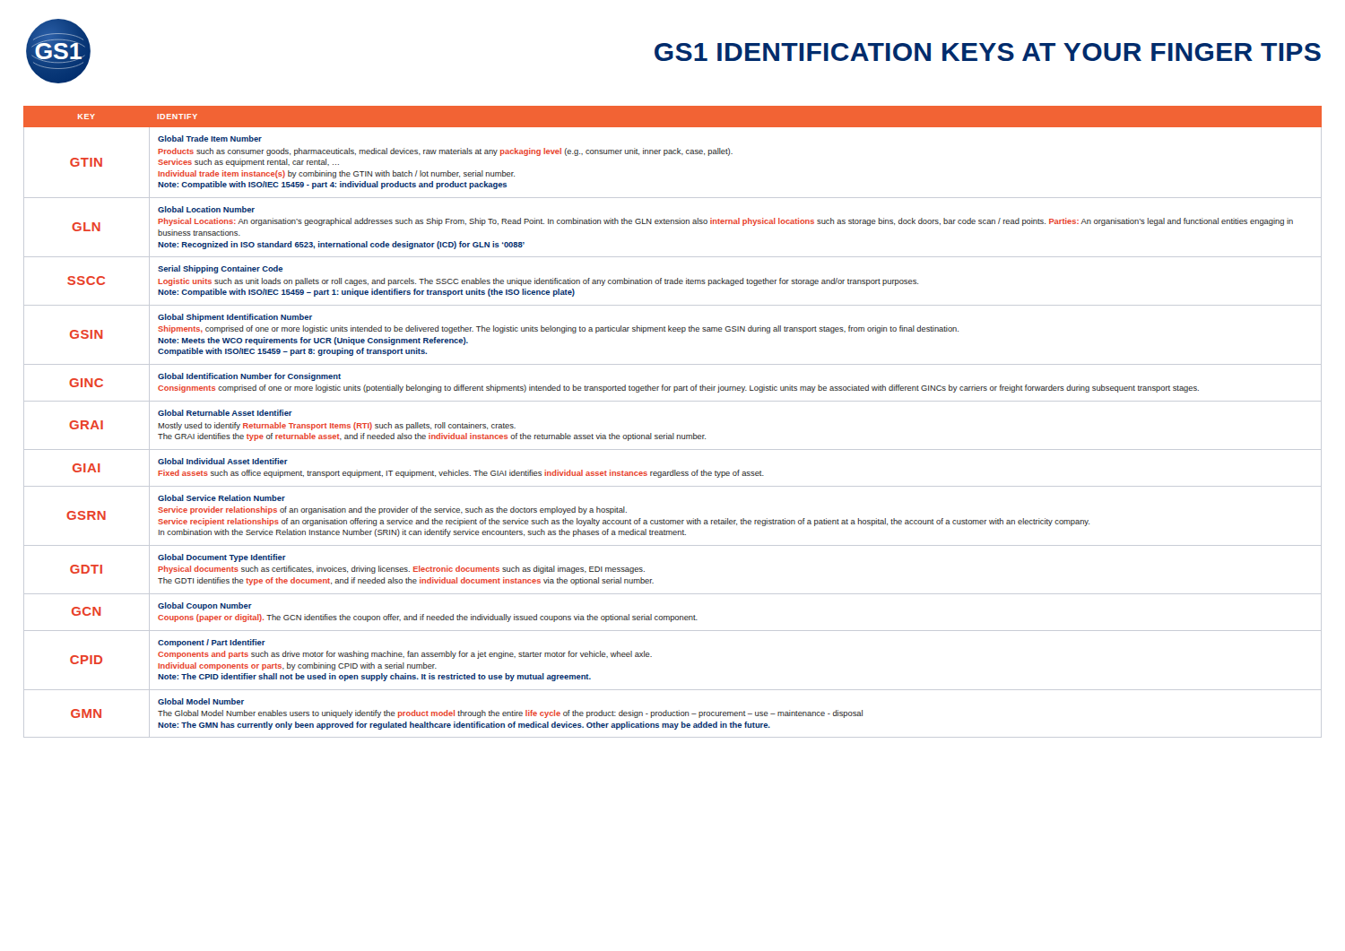GS1 ®
GS1 Identification Keys at Your Finger Tips
| Key | Identify |
| --- | --- |
| GTIN | Global Trade Item Number Products such as consumer goods, pharmaceuticals, medical devices, raw materials at any packaging level (e.g., consumer unit, inner pack, case, pallet). Services such as equipment rental, car rental, … Individual trade item instance(s) by combining the GTIN with batch / lot number, serial number. Note: Compatible with ISO/IEC 15459 - part 4: individual products and product packages |
| GLN | Global Location Number Physical Locations: An organisation’s geographical addresses such as Ship From, Ship To, Read Point. In combination with the GLN extension also internal physical locations such as storage bins, dock doors, bar code scan / read points. Parties: An organisation’s legal and functional entities engaging in business transactions. Note: Recognized in ISO standard 6523, international code designator (ICD) for GLN is ‘0088’ |
| SSCC | Serial Shipping Container Code Logistic units such as unit loads on pallets or roll cages, and parcels. The SSCC enables the unique identification of any combination of trade items packaged together for storage and/or transport purposes. Note: Compatible with ISO/IEC 15459 – part 1: unique identifiers for transport units (the ISO licence plate) |
| GSIN | Global Shipment Identification Number Shipments, comprised of one or more logistic units intended to be delivered together. The logistic units belonging to a particular shipment keep the same GSIN during all transport stages, from origin to final destination. Note: Meets the WCO requirements for UCR (Unique Consignment Reference). Compatible with ISO/IEC 15459 – part 8: grouping of transport units. |
| GINC | Global Identification Number for Consignment Consignments comprised of one or more logistic units (potentially belonging to different shipments) intended to be transported together for part of their journey. Logistic units may be associated with different GINCs by carriers or freight forwarders during subsequent transport stages. |
| GRAI | Global Returnable Asset Identifier Mostly used to identify Returnable Transport Items (RTI) such as pallets, roll containers, crates. The GRAI identifies the type of returnable asset , and if needed also the individual instances of the returnable asset via the optional serial number. |
| GIAI | Global Individual Asset Identifier Fixed assets such as office equipment, transport equipment, IT equipment, vehicles. The GIAI identifies individual asset instances regardless of the type of asset. |
| GSRN | Global Service Relation Number Service provider relationships of an organisation and the provider of the service, such as the doctors employed by a hospital. Service recipient relationships of an organisation offering a service and the recipient of the service such as the loyalty account of a customer with a retailer, the registration of a patient at a hospital, the account of a customer with an electricity company. In combination with the Service Relation Instance Number (SRIN) it can identify service encounters, such as the phases of a medical treatment. |
| GDTI | Global Document Type Identifier Physical documents such as certificates, invoices, driving licenses. Electronic documents such as digital images, EDI messages. The GDTI identifies the type of the document , and if needed also the individual document instances via the optional serial number. |
| GCN | Global Coupon Number Coupons (paper or digital). The GCN identifies the coupon offer, and if needed the individually issued coupons via the optional serial component. |
| CPID | Component / Part Identifier Components and parts such as drive motor for washing machine, fan assembly for a jet engine, starter motor for vehicle, wheel axle. Individual components or parts , by combining CPID with a serial number. Note: The CPID identifier shall not be used in open supply chains. It is restricted to use by mutual agreement. |
| GMN | Global Model Number The Global Model Number enables users to uniquely identify the product model through the entire life cycle of the product: design - production – procurement – use – maintenance - disposal Note: The GMN has currently only been approved for regulated healthcare identification of medical devices. Other applications may be added in the future. |